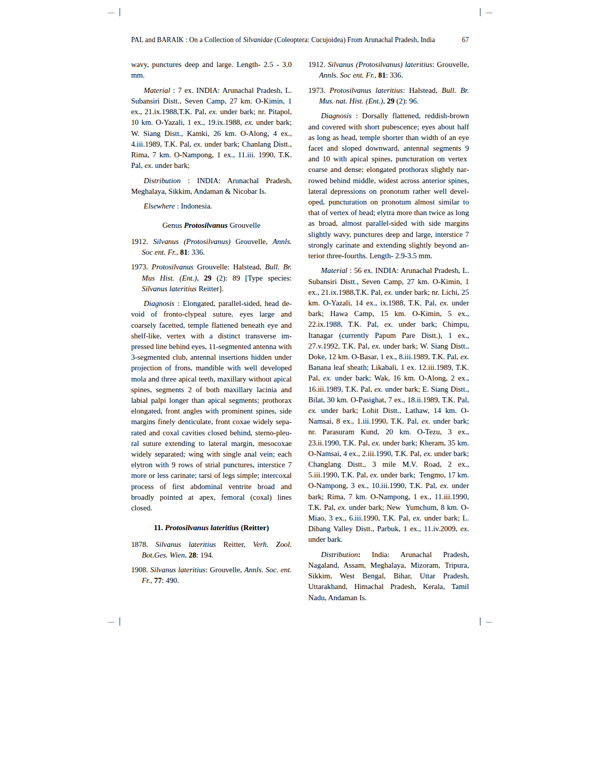—│
│—
—│
│—
PAL and BARAIK : On a Collection of Silvanidae (Coleoptera: Cucujoidea) From Arunachal Pradesh, India 67
wavy, punctures deep and large. Length- 2.5 - 3.0 mm.
Material : 7 ex. INDIA: Arunachal Pradesh, L. Subansiri Distt., Seven Camp, 27 km. O-Kimin, 1 ex., 21.ix.1988, T.K. Pal, ex. under bark; nr. Pitapol, 10 km. O-Yazali, 1 ex., 19.ix.1988, ex. under bark; W. Siang Distt., Kamki, 26 km. O-Along, 4 ex., 4.iii.1989, T.K. Pal, ex. under bark; Chanlang Distt., Rima, 7 km. O-Nampong, 1 ex., 11.iii. 1990, T.K. Pal, ex. under bark;
Distribution : INDIA: Arunachal Pradesh, Meghalaya, Sikkim, Andaman & Nicobar Is.
Elsewhere : Indonesia.
Genus Protosilvanus Grouvelle
1912. Silvanus (Protosilvanus) Grouvelle, Annls. Soc ent. Fr., 81: 336.
1973. Protosilvanus Grouvelle: Halstead, Bull. Br. Mus Hist. (Ent.), 29 (2): 89 [Type species: Silvanus lateritius Reitter].
Diagnosis : Elongated, parallel-sided, head devoid of fronto-clypeal suture, eyes large and coarsely facetted, temple flattened beneath eye and shelf-like, vertex with a distinct transverse impressed line behind eyes, 11-segmented antenna with 3-segmented club, antennal insertions hidden under projection of frons, mandible with well developed mola and three apical teeth, maxillary without apical spines, segments 2 of both maxillary lacinia and labial palpi longer than apical segments; prothorax elongated, front angles with prominent spines, side margins finely denticulate, front coxae widely separated and coxal cavities closed behind, sterno-pleural suture extending to lateral margin, mesocoxae widely separated; wing with single anal vein; each elytron with 9 rows of strial punctures, interstice 7 more or less carinate; tarsi of legs simple; intercoxal process of first abdominal ventrite broad and broadly pointed at apex, femoral (coxal) lines closed.
11. Protosilvanus lateritius (Reitter)
1878. Silvanus lateritius Reitter, Verh. Zool. Bot.Ges. Wien, 28: 194.
1908. Silvanus lateritius: Grouvelle, Annls. Soc. ent. Fr., 77: 490.
1912. Silvanus (Protosilvanus) lateritius: Grouvelle, Annls. Soc ent. Fr., 81: 336.
1973. Protosilvanus lateritius: Halstead, Bull. Br. Mus. nat. Hist. (Ent.), 29 (2): 96.
Diagnosis : Dorsally flattened, reddish-brown and covered with short pubescence; eyes about half as long as head, temple shorter than width of an eye facet and sloped downward, antennal segments 9 and 10 with apical spines, puncturation on vertex coarse and dense; elongated prothorax slightly narrowed behind middle, widest across anterior spines, lateral depressions on pronotum rather well developed, puncturation on pronotum almost similar to that of vertex of head; elytra more than twice as long as broad, almost parallel-sided with side margins slightly wavy, punctures deep and large, interstice 7 strongly carinate and extending slightly beyond anterior three-fourths. Length- 2.9-3.5 mm.
Material : 56 ex. INDIA: Arunachal Pradesh, L. Subansiri Distt., Seven Camp, 27 km. O-Kimin, 1 ex., 21.ix.1988, T.K. Pal, ex. under bark; nr. Lichi, 25 km. O-Yazali, 14 ex., ix.1988, T.K. Pal, ex. under bark; Hawa Camp, 15 km. O-Kimin, 5 ex., 22.ix.1988, T.K. Pal, ex. under bark; Chimpu, Itanagar (currently Papum Pare Distt.), 1 ex., 27.v.1992, T.K. Pal, ex. under bark; W. Siang Distt., Doke, 12 km. O-Basar, 1 ex., 8.iii.1989, T.K. Pal, ex. Banana leaf sheath; Likabali, 1 ex. 12.iii.1989, T.K. Pal, ex. under bark; Wak, 16 km. O-Along, 2 ex., 16.iii.1989, T.K. Pal, ex. under bark; E. Siang Distt., Bilat, 30 km. O-Pasighat, 7 ex., 18.ii.1989, T.K. Pal, ex. under bark; Lohit Distt., Lathaw, 14 km. O-Namsai, 8 ex., 1.iii.1990, T.K. Pal, ex. under bark; nr. Parasuram Kund, 20 km. O-Tezu, 3 ex., 23.ii.1990, T.K. Pal, ex. under bark; Kheram, 35 km. O-Namsai, 4 ex., 2.iii.1990, T.K. Pal, ex. under bark; Changlang Distt., 3 mile M.V. Road, 2 ex., 5.iii.1990, T.K. Pal, ex. under bark; Tengmo, 17 km. O-Nampong, 3 ex., 10.iii.1990, T.K. Pal, ex. under bark; Rima, 7 km. O-Nampong, 1 ex., 11.iii.1990, T.K. Pal, ex. under bark; New Yumchum, 8 km. O-Miao, 3 ex., 6.iii.1990, T.K. Pal, ex. under bark; L. Dibang Valley Distt., Parbuk, 1 ex., 11.iv.2009, ex. under bark.
Distribution: India: Arunachal Pradesh, Nagaland, Assam, Meghalaya, Mizoram, Tripura, Sikkim, West Bengal, Bihar, Uttar Pradesh, Uttarakhand, Himachal Pradesh, Kerala, Tamil Nadu, Andaman Is.